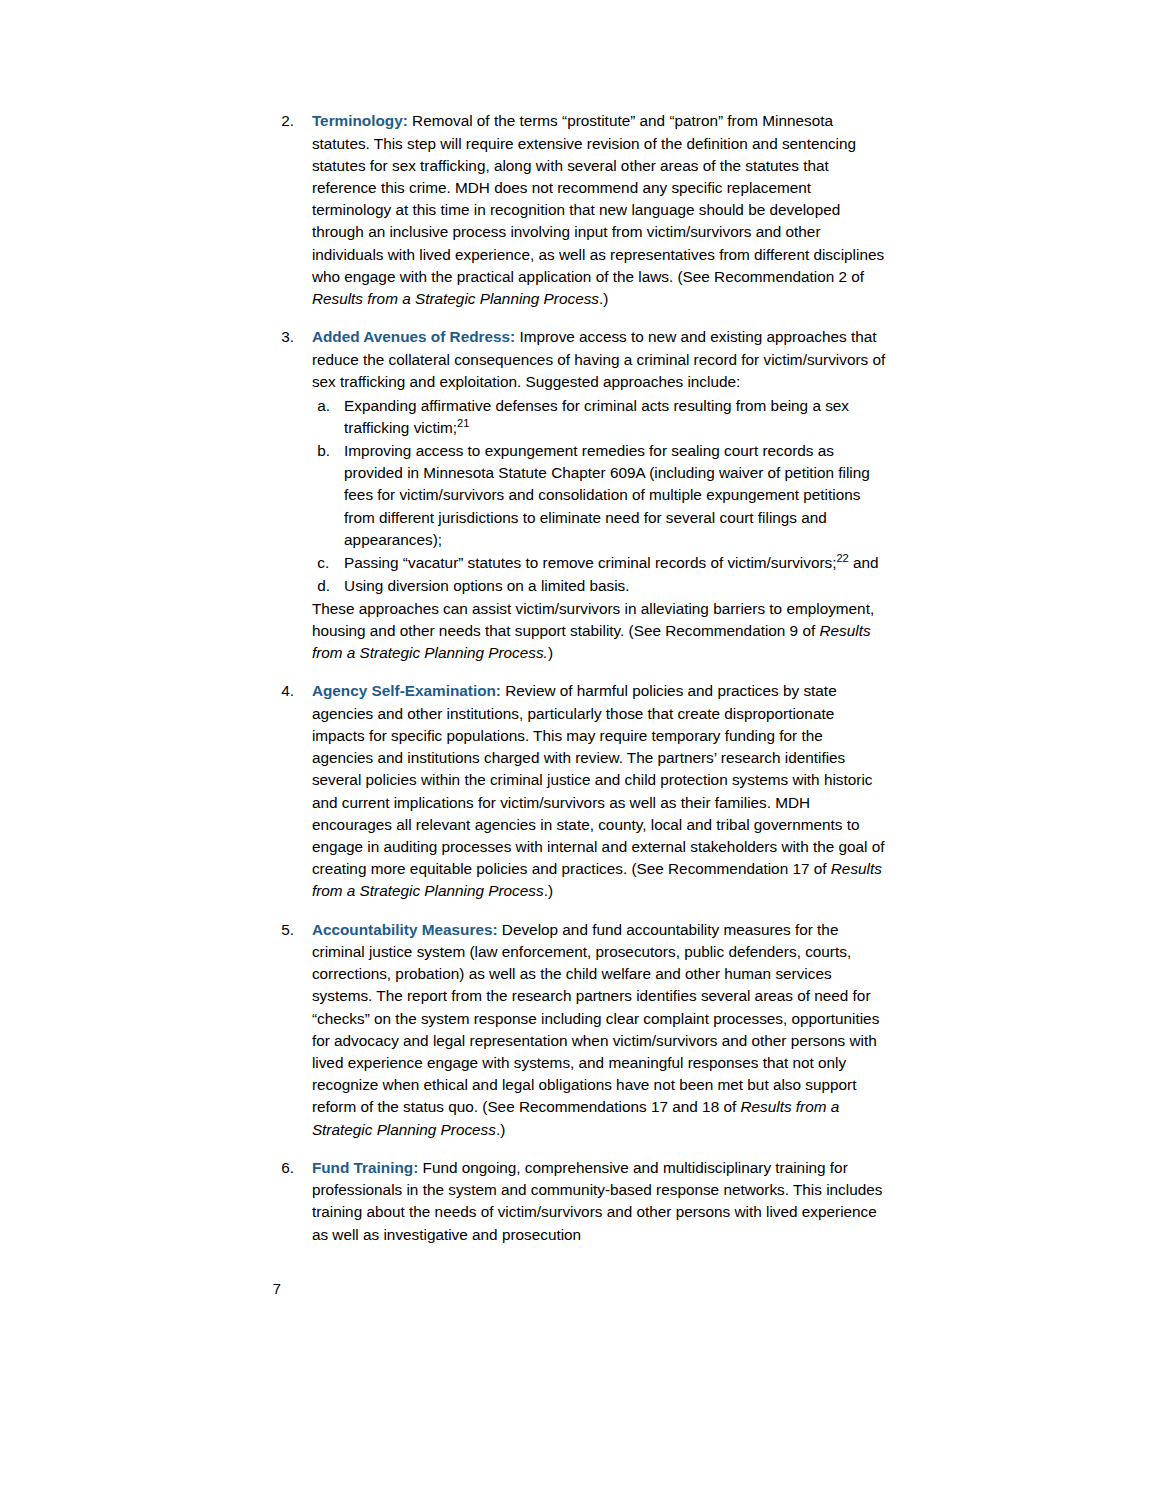Terminology: Removal of the terms “prostitute” and “patron” from Minnesota statutes. This step will require extensive revision of the definition and sentencing statutes for sex trafficking, along with several other areas of the statutes that reference this crime. MDH does not recommend any specific replacement terminology at this time in recognition that new language should be developed through an inclusive process involving input from victim/survivors and other individuals with lived experience, as well as representatives from different disciplines who engage with the practical application of the laws. (See Recommendation 2 of Results from a Strategic Planning Process.)
Added Avenues of Redress: Improve access to new and existing approaches that reduce the collateral consequences of having a criminal record for victim/survivors of sex trafficking and exploitation. Suggested approaches include:
Expanding affirmative defenses for criminal acts resulting from being a sex trafficking victim;21
Improving access to expungement remedies for sealing court records as provided in Minnesota Statute Chapter 609A (including waiver of petition filing fees for victim/survivors and consolidation of multiple expungement petitions from different jurisdictions to eliminate need for several court filings and appearances);
Passing “vacatur” statutes to remove criminal records of victim/survivors;22 and
Using diversion options on a limited basis.
These approaches can assist victim/survivors in alleviating barriers to employment, housing and other needs that support stability. (See Recommendation 9 of Results from a Strategic Planning Process.)
Agency Self-Examination: Review of harmful policies and practices by state agencies and other institutions, particularly those that create disproportionate impacts for specific populations. This may require temporary funding for the agencies and institutions charged with review. The partners’ research identifies several policies within the criminal justice and child protection systems with historic and current implications for victim/survivors as well as their families. MDH encourages all relevant agencies in state, county, local and tribal governments to engage in auditing processes with internal and external stakeholders with the goal of creating more equitable policies and practices. (See Recommendation 17 of Results from a Strategic Planning Process.)
Accountability Measures: Develop and fund accountability measures for the criminal justice system (law enforcement, prosecutors, public defenders, courts, corrections, probation) as well as the child welfare and other human services systems. The report from the research partners identifies several areas of need for “checks” on the system response including clear complaint processes, opportunities for advocacy and legal representation when victim/survivors and other persons with lived experience engage with systems, and meaningful responses that not only recognize when ethical and legal obligations have not been met but also support reform of the status quo. (See Recommendations 17 and 18 of Results from a Strategic Planning Process.)
Fund Training: Fund ongoing, comprehensive and multidisciplinary training for professionals in the system and community-based response networks. This includes training about the needs of victim/survivors and other persons with lived experience as well as investigative and prosecution
7